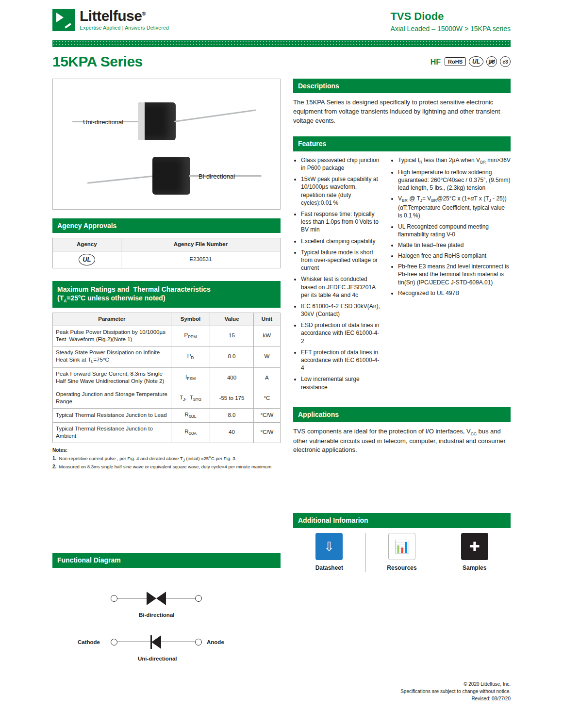Littelfuse®
Expertise Applied | Answers Delivered
TVS Diode
Axial Leaded – 15000W > 15KPA series
15KPA Series
HF RoHS UL Pb e3
Uni-directional
Bi-directional
Agency Approvals
| Agency | Agency File Number |
| --- | --- |
| UL | E230531 |
Maximum Ratings and Thermal Characteristics
(TA=25oC unless otherwise noted)
| Parameter | Symbol | Value | Unit |
| --- | --- | --- | --- |
| Peak Pulse Power Dissipation by 10/1000µs Test Waveform (Fig.2)(Note 1) | P PPM | 15 | kW |
| Steady State Power Dissipation on Infinite Heat Sink at T L =75°C | P D | 8.0 | W |
| Peak Forward Surge Current, 8.3ms Single Half Sine Wave Unidirectional Only (Note 2) | I FSM | 400 | A |
| Operating Junction and Storage Temperature Range | T J , T STG | -55 to 175 | °C |
| Typical Thermal Resistance Junction to Lead | R ΘJL | 8.0 | °C/W |
| Typical Thermal Resistance Junction to Ambient | R ΘJA | 40 | °C/W |
Notes:
1. Non-repetitive current pulse , per Fig. 4 and derated above TJ (initial) =25oC per Fig. 3.
2. Measured on 8.3ms single half sine wave or equivalent square wave, duty cycle=4 per minute maximum.
Functional Diagram
Bi-directional
Cathode
Anode
Uni-directional
Descriptions
The 15KPA Series is designed specifically to protect sensitive electronic equipment from voltage transients induced by lightning and other transient voltage events.
Features
Glass passivated chip junction in P600 package
15kW peak pulse capability at 10/1000µs waveform, repetition rate (duty cycles):0.01 %
Fast response time: typically less than 1.0ps from 0 Volts to BV min
Excellent clamping capability
Typical failure mode is short from over-specified voltage or current
Whisker test is conducted based on JEDEC JESD201A per its table 4a and 4c
IEC 61000-4-2 ESD 30kV(Air), 30kV (Contact)
ESD protection of data lines in accordance with IEC 61000-4-2
EFT protection of data lines in accordance with IEC 61000-4-4
Low incremental surge resistance
Typical IR less than 2µA when VBR min>36V
High temperature to reflow soldering guaranteed: 260°C/40sec / 0.375”, (9.5mm) lead length, 5 lbs., (2.3kg) tension
VBR @ TJ= VBR@25°C x (1+α T x (TJ - 25)) (α T:Temperature Coefficient, typical value is 0.1 %)
UL Recognized compound meeting flammability rating V-0
Matte tin lead–free plated
Halogen free and RoHS compliant
Pb-free E3 means 2nd level interconnect is Pb-free and the terminal finish material is tin(Sn) (IPC/JEDEC J-STD-609A.01)
Recognized to UL 497B
Applications
TVS components are ideal for the protection of I/O interfaces, VCC bus and other vulnerable circuits used in telecom, computer, industrial and consumer electronic applications.
Additional Infomarion
⇩
Datasheet
📊
Resources
✚
Samples
© 2020 Littelfuse, Inc.
Specifications are subject to change without notice.
Revised: 08/27/20